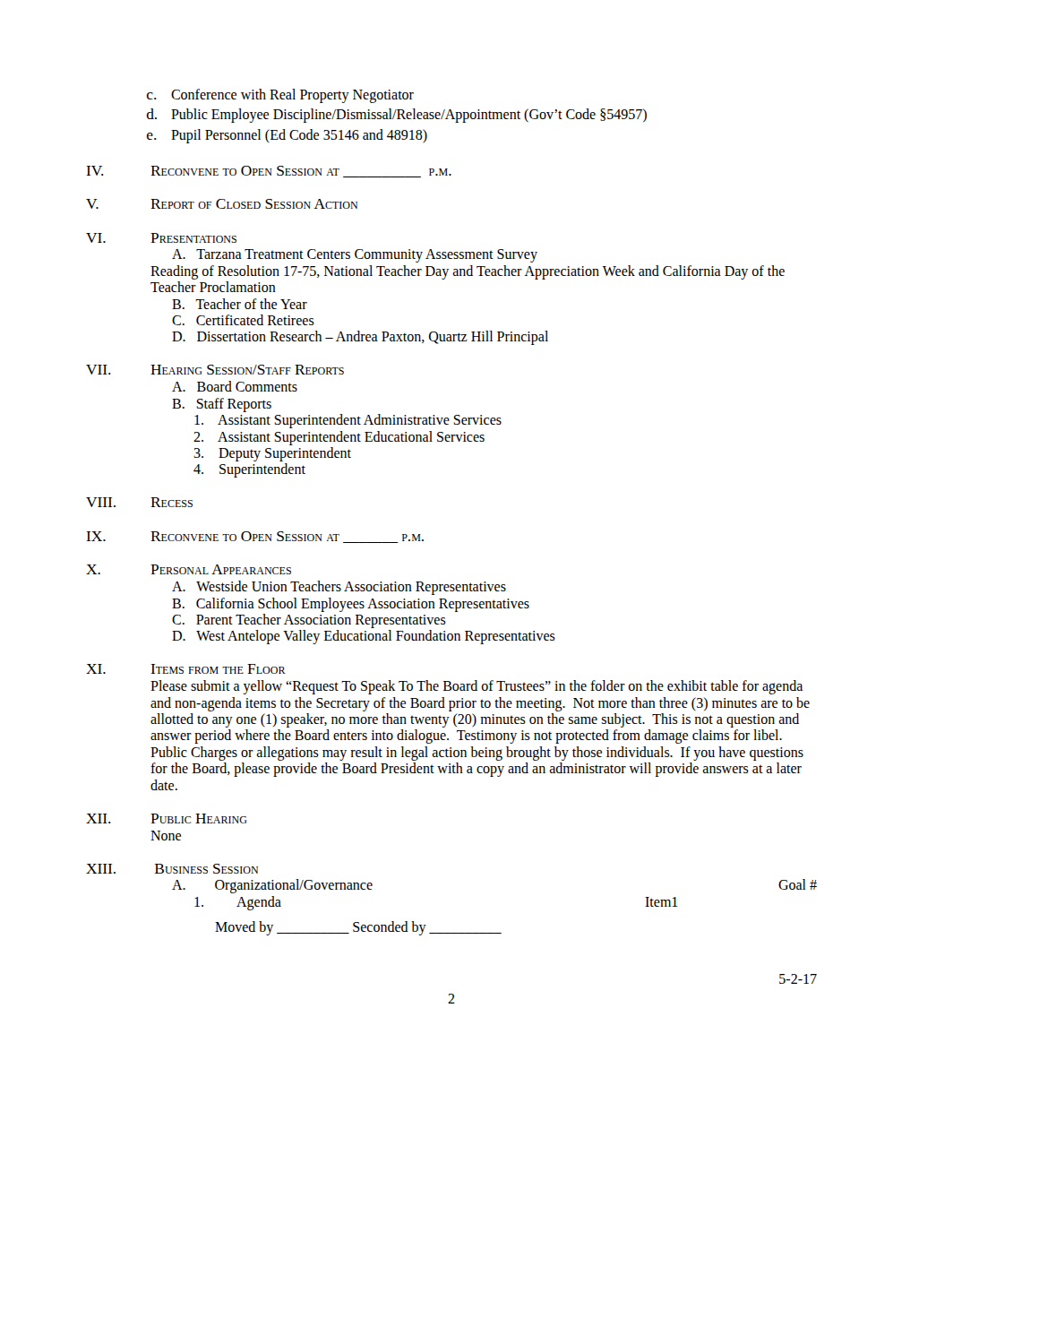c. Conference with Real Property Negotiator
d. Public Employee Discipline/Dismissal/Release/Appointment (Gov’t Code §54957)
e. Pupil Personnel (Ed Code 35146 and 48918)
| IV. | Reconvene to Open Session at __________ p.m. |
| V. | Report of Closed Session Action |
| VI. | Presentations A. Tarzana Treatment Centers Community Assessment Survey Reading of Resolution 17-75, National Teacher Day and Teacher Appreciation Week and California Day of the Teacher Proclamation B. Teacher of the Year C. Certificated Retirees D. Dissertation Research – Andrea Paxton, Quartz Hill Principal |
| VII. | Hearing Session/Staff Reports A. Board Comments B. Staff Reports 1. Assistant Superintendent Administrative Services 2. Assistant Superintendent Educational Services 3. Deputy Superintendent 4. Superintendent |
| VIII. | Recess |
| IX. | Reconvene to Open Session at _______ p.m. |
| X. | Personal Appearances A. Westside Union Teachers Association Representatives B. California School Employees Association Representatives C. Parent Teacher Association Representatives D. West Antelope Valley Educational Foundation Representatives |
| XI. | Items from the Floor Please submit a yellow “Request To Speak To The Board of Trustees” in the folder on the exhibit table for agenda and non-agenda items to the Secretary of the Board prior to the meeting. Not more than three (3) minutes are to be allotted to any one (1) speaker, no more than twenty (20) minutes on the same subject. This is not a question and answer period where the Board enters into dialogue. Testimony is not protected from damage claims for libel. Public Charges or allegations may result in legal action being brought by those individuals. If you have questions for the Board, please provide the Board President with a copy and an administrator will provide answers at a later date. |
| XII. | Public Hearing None |
| XIII. | Business Session A. Organizational/Governance Goal # 1. Agenda Item1 Moved by __________ Seconded by __________ |
5-2-17
2